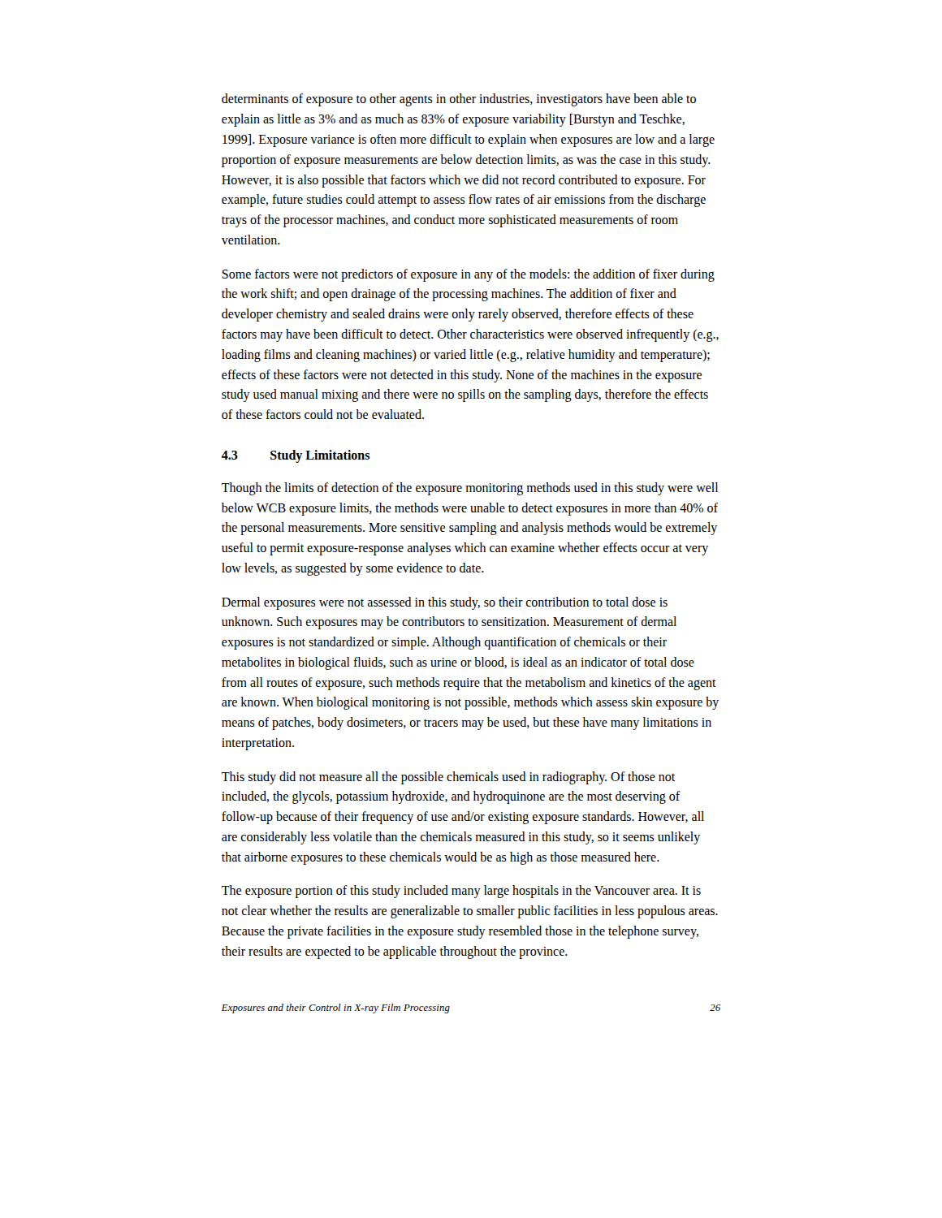determinants of exposure to other agents in other industries, investigators have been able to explain as little as 3% and as much as 83% of exposure variability [Burstyn and Teschke, 1999]. Exposure variance is often more difficult to explain when exposures are low and a large proportion of exposure measurements are below detection limits, as was the case in this study. However, it is also possible that factors which we did not record contributed to exposure. For example, future studies could attempt to assess flow rates of air emissions from the discharge trays of the processor machines, and conduct more sophisticated measurements of room ventilation.
Some factors were not predictors of exposure in any of the models: the addition of fixer during the work shift; and open drainage of the processing machines. The addition of fixer and developer chemistry and sealed drains were only rarely observed, therefore effects of these factors may have been difficult to detect. Other characteristics were observed infrequently (e.g., loading films and cleaning machines) or varied little (e.g., relative humidity and temperature); effects of these factors were not detected in this study. None of the machines in the exposure study used manual mixing and there were no spills on the sampling days, therefore the effects of these factors could not be evaluated.
4.3 Study Limitations
Though the limits of detection of the exposure monitoring methods used in this study were well below WCB exposure limits, the methods were unable to detect exposures in more than 40% of the personal measurements. More sensitive sampling and analysis methods would be extremely useful to permit exposure-response analyses which can examine whether effects occur at very low levels, as suggested by some evidence to date.
Dermal exposures were not assessed in this study, so their contribution to total dose is unknown. Such exposures may be contributors to sensitization. Measurement of dermal exposures is not standardized or simple. Although quantification of chemicals or their metabolites in biological fluids, such as urine or blood, is ideal as an indicator of total dose from all routes of exposure, such methods require that the metabolism and kinetics of the agent are known. When biological monitoring is not possible, methods which assess skin exposure by means of patches, body dosimeters, or tracers may be used, but these have many limitations in interpretation.
This study did not measure all the possible chemicals used in radiography. Of those not included, the glycols, potassium hydroxide, and hydroquinone are the most deserving of follow-up because of their frequency of use and/or existing exposure standards. However, all are considerably less volatile than the chemicals measured in this study, so it seems unlikely that airborne exposures to these chemicals would be as high as those measured here.
The exposure portion of this study included many large hospitals in the Vancouver area. It is not clear whether the results are generalizable to smaller public facilities in less populous areas. Because the private facilities in the exposure study resembled those in the telephone survey, their results are expected to be applicable throughout the province.
Exposures and their Control in X-ray Film Processing 26